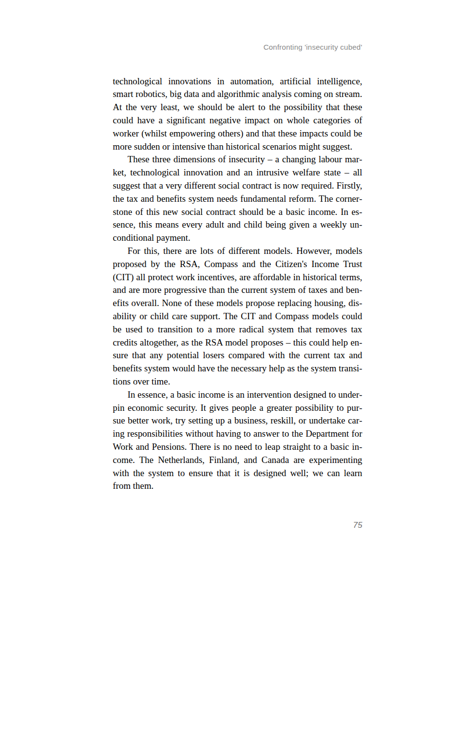Confronting 'insecurity cubed'
technological innovations in automation, artificial intelligence, smart robotics, big data and algorithmic analysis coming on stream. At the very least, we should be alert to the possibility that these could have a significant negative impact on whole categories of worker (whilst empowering others) and that these impacts could be more sudden or intensive than historical scenarios might suggest.
These three dimensions of insecurity – a changing labour market, technological innovation and an intrusive welfare state – all suggest that a very different social contract is now required. Firstly, the tax and benefits system needs fundamental reform. The cornerstone of this new social contract should be a basic income. In essence, this means every adult and child being given a weekly unconditional payment.
For this, there are lots of different models. However, models proposed by the RSA, Compass and the Citizen's Income Trust (CIT) all protect work incentives, are affordable in historical terms, and are more progressive than the current system of taxes and benefits overall. None of these models propose replacing housing, disability or child care support. The CIT and Compass models could be used to transition to a more radical system that removes tax credits altogether, as the RSA model proposes – this could help ensure that any potential losers compared with the current tax and benefits system would have the necessary help as the system transitions over time.
In essence, a basic income is an intervention designed to underpin economic security. It gives people a greater possibility to pursue better work, try setting up a business, reskill, or undertake caring responsibilities without having to answer to the Department for Work and Pensions. There is no need to leap straight to a basic income. The Netherlands, Finland, and Canada are experimenting with the system to ensure that it is designed well; we can learn from them.
75